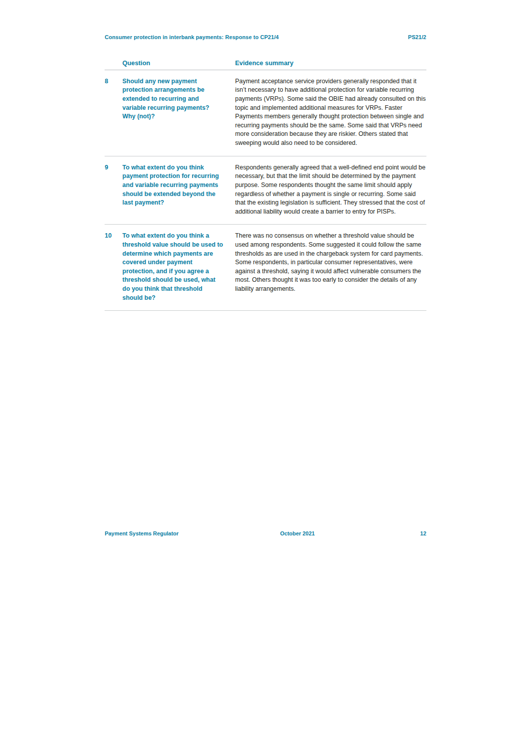Consumer protection in interbank payments: Response to CP21/4
PS21/2
| | Question | Evidence summary |
| --- | --- | --- |
| 8 | Should any new payment protection arrangements be extended to recurring and variable recurring payments? Why (not)? | Payment acceptance service providers generally responded that it isn’t necessary to have additional protection for variable recurring payments (VRPs). Some said the OBIE had already consulted on this topic and implemented additional measures for VRPs. Faster Payments members generally thought protection between single and recurring payments should be the same. Some said that VRPs need more consideration because they are riskier. Others stated that sweeping would also need to be considered. |
| 9 | To what extent do you think payment protection for recurring and variable recurring payments should be extended beyond the last payment? | Respondents generally agreed that a well-defined end point would be necessary, but that the limit should be determined by the payment purpose. Some respondents thought the same limit should apply regardless of whether a payment is single or recurring. Some said that the existing legislation is sufficient. They stressed that the cost of additional liability would create a barrier to entry for PISPs. |
| 10 | To what extent do you think a threshold value should be used to determine which payments are covered under payment protection, and if you agree a threshold should be used, what do you think that threshold should be? | There was no consensus on whether a threshold value should be used among respondents. Some suggested it could follow the same thresholds as are used in the chargeback system for card payments. Some respondents, in particular consumer representatives, were against a threshold, saying it would affect vulnerable consumers the most. Others thought it was too early to consider the details of any liability arrangements. |
Payment Systems Regulator
October 2021
12